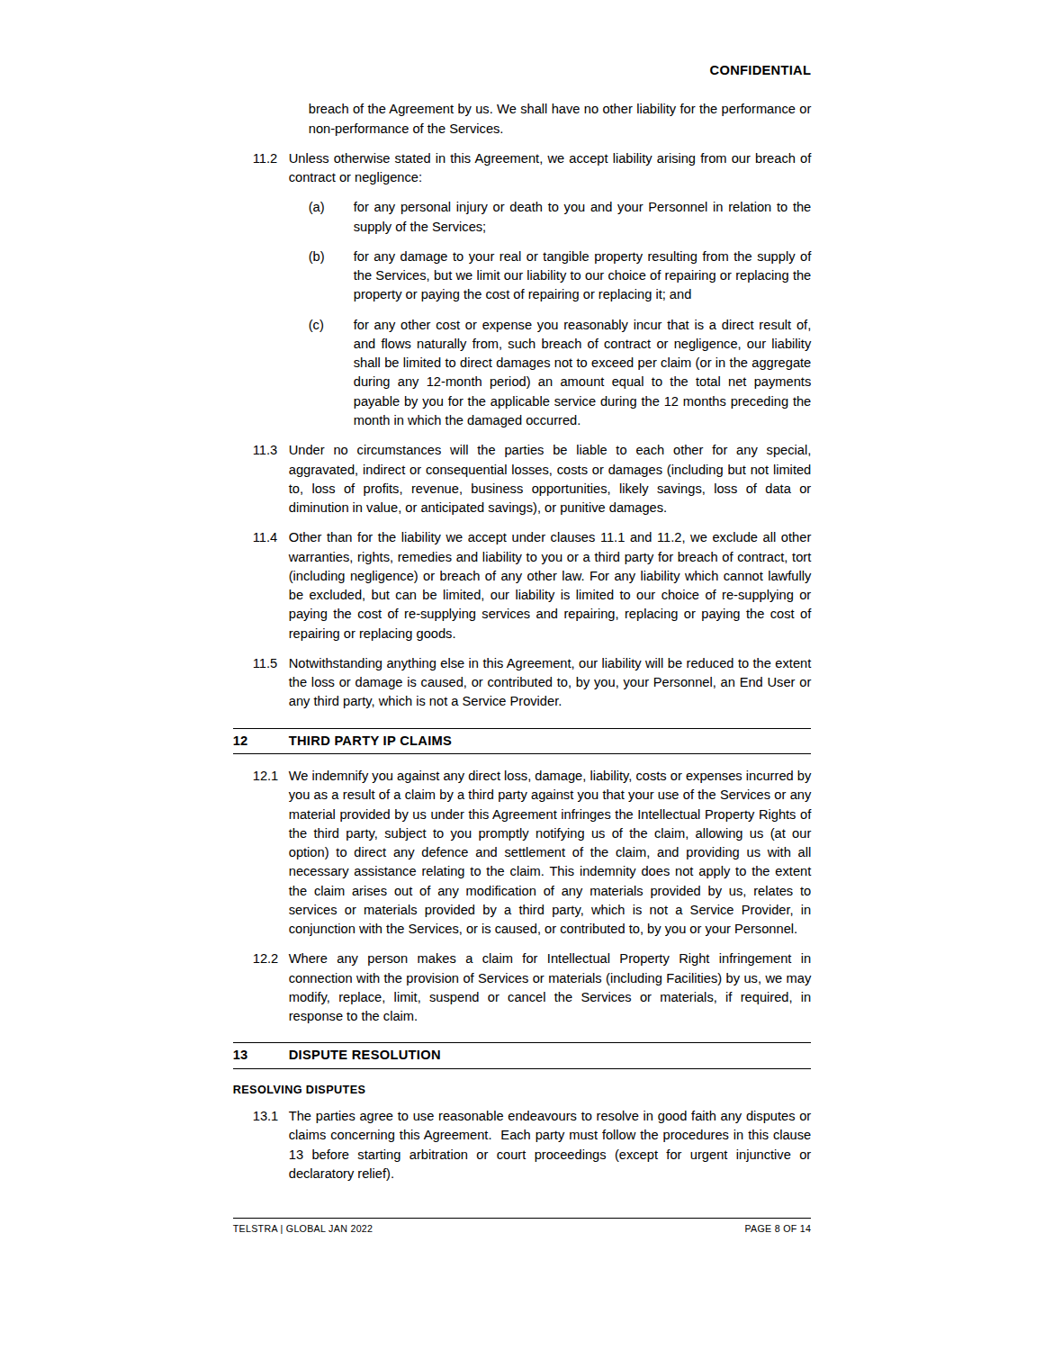CONFIDENTIAL
breach of the Agreement by us. We shall have no other liability for the performance or non-performance of the Services.
11.2
Unless otherwise stated in this Agreement, we accept liability arising from our breach of contract or negligence:
(a)
for any personal injury or death to you and your Personnel in relation to the supply of the Services;
(b)
for any damage to your real or tangible property resulting from the supply of the Services, but we limit our liability to our choice of repairing or replacing the property or paying the cost of repairing or replacing it; and
(c)
for any other cost or expense you reasonably incur that is a direct result of, and flows naturally from, such breach of contract or negligence, our liability shall be limited to direct damages not to exceed per claim (or in the aggregate during any 12-month period) an amount equal to the total net payments payable by you for the applicable service during the 12 months preceding the month in which the damaged occurred.
11.3
Under no circumstances will the parties be liable to each other for any special, aggravated, indirect or consequential losses, costs or damages (including but not limited to, loss of profits, revenue, business opportunities, likely savings, loss of data or diminution in value, or anticipated savings), or punitive damages.
11.4
Other than for the liability we accept under clauses 11.1 and 11.2, we exclude all other warranties, rights, remedies and liability to you or a third party for breach of contract, tort (including negligence) or breach of any other law. For any liability which cannot lawfully be excluded, but can be limited, our liability is limited to our choice of re-supplying or paying the cost of re-supplying services and repairing, replacing or paying the cost of repairing or replacing goods.
11.5
Notwithstanding anything else in this Agreement, our liability will be reduced to the extent the loss or damage is caused, or contributed to, by you, your Personnel, an End User or any third party, which is not a Service Provider.
12
THIRD PARTY IP CLAIMS
12.1
We indemnify you against any direct loss, damage, liability, costs or expenses incurred by you as a result of a claim by a third party against you that your use of the Services or any material provided by us under this Agreement infringes the Intellectual Property Rights of the third party, subject to you promptly notifying us of the claim, allowing us (at our option) to direct any defence and settlement of the claim, and providing us with all necessary assistance relating to the claim. This indemnity does not apply to the extent the claim arises out of any modification of any materials provided by us, relates to services or materials provided by a third party, which is not a Service Provider, in conjunction with the Services, or is caused, or contributed to, by you or your Personnel.
12.2
Where any person makes a claim for Intellectual Property Right infringement in connection with the provision of Services or materials (including Facilities) by us, we may modify, replace, limit, suspend or cancel the Services or materials, if required, in response to the claim.
13
DISPUTE RESOLUTION
RESOLVING DISPUTES
13.1
The parties agree to use reasonable endeavours to resolve in good faith any disputes or claims concerning this Agreement. Each party must follow the procedures in this clause 13 before starting arbitration or court proceedings (except for urgent injunctive or declaratory relief).
TELSTRA | GLOBAL JAN 2022
PAGE 8 OF 14